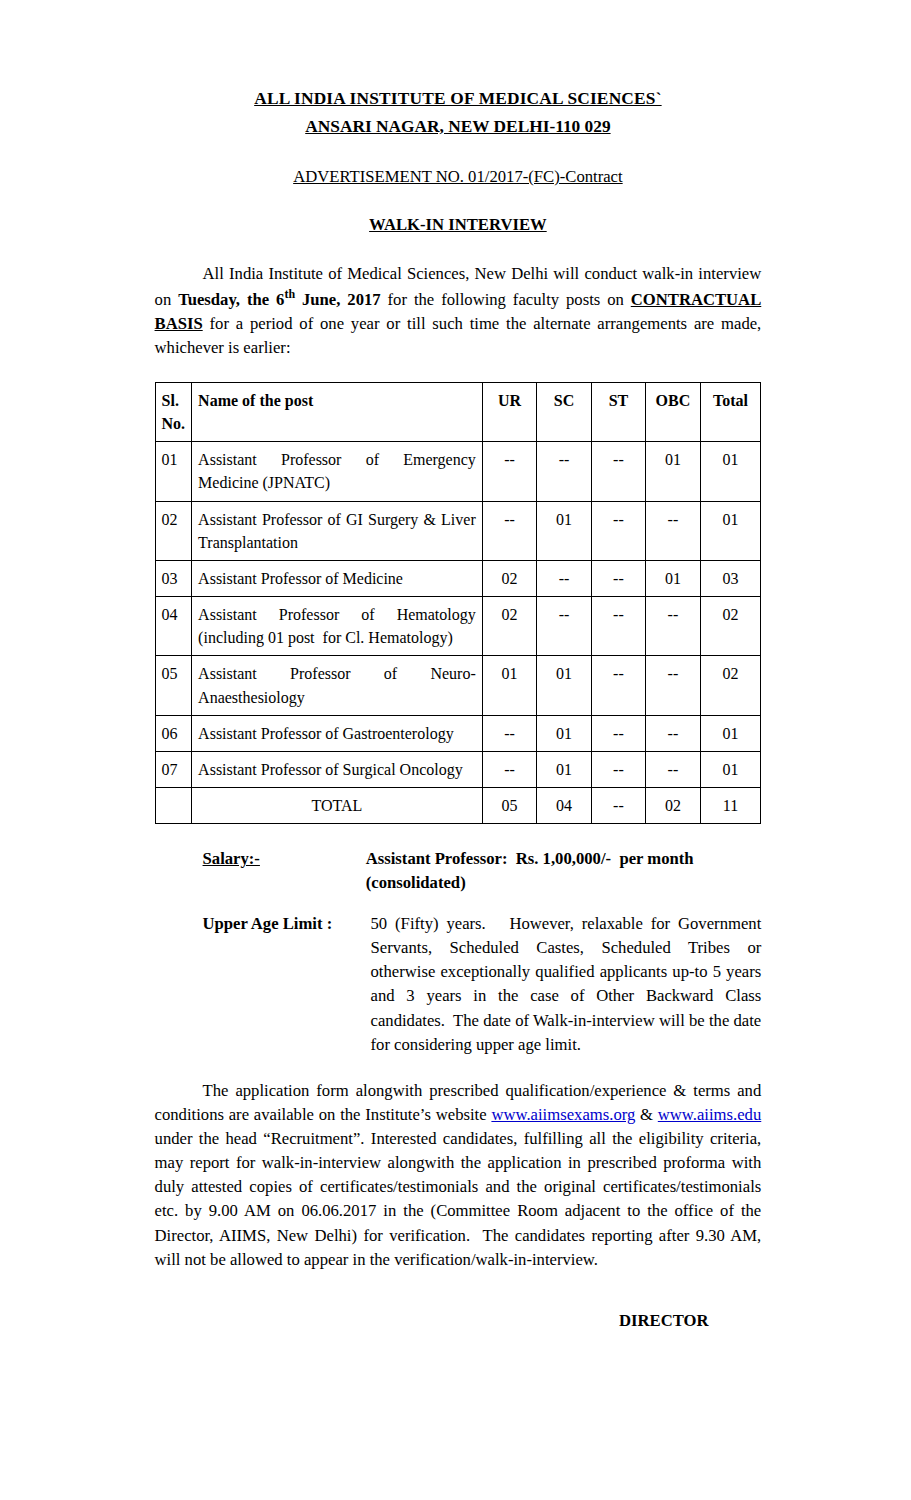ALL INDIA INSTITUTE OF MEDICAL SCIENCES`
ANSARI NAGAR, NEW DELHI-110 029
ADVERTISEMENT NO. 01/2017-(FC)-Contract
WALK-IN INTERVIEW
All India Institute of Medical Sciences, New Delhi will conduct walk-in interview on Tuesday, the 6th June, 2017 for the following faculty posts on CONTRACTUAL BASIS for a period of one year or till such time the alternate arrangements are made, whichever is earlier:
| Sl. No. | Name of the post | UR | SC | ST | OBC | Total |
| --- | --- | --- | --- | --- | --- | --- |
| 01 | Assistant Professor of Emergency Medicine (JPNATC) | -- | -- | -- | 01 | 01 |
| 02 | Assistant Professor of GI Surgery & Liver Transplantation | -- | 01 | -- | -- | 01 |
| 03 | Assistant Professor of Medicine | 02 | -- | -- | 01 | 03 |
| 04 | Assistant Professor of Hematology (including 01 post for Cl. Hematology) | 02 | -- | -- | -- | 02 |
| 05 | Assistant Professor of Neuro-Anaesthesiology | 01 | 01 | -- | -- | 02 |
| 06 | Assistant Professor of Gastroenterology | -- | 01 | -- | -- | 01 |
| 07 | Assistant Professor of Surgical Oncology | -- | 01 | -- | -- | 01 |
| | TOTAL | 05 | 04 | -- | 02 | 11 |
Salary:- Assistant Professor: Rs. 1,00,000/- per month (consolidated)
Upper Age Limit : 50 (Fifty) years. However, relaxable for Government Servants, Scheduled Castes, Scheduled Tribes or otherwise exceptionally qualified applicants up-to 5 years and 3 years in the case of Other Backward Class candidates. The date of Walk-in-interview will be the date for considering upper age limit.
The application form alongwith prescribed qualification/experience & terms and conditions are available on the Institute’s website www.aiimsexams.org & www.aiims.edu under the head “Recruitment”. Interested candidates, fulfilling all the eligibility criteria, may report for walk-in-interview alongwith the application in prescribed proforma with duly attested copies of certificates/testimonials and the original certificates/testimonials etc. by 9.00 AM on 06.06.2017 in the (Committee Room adjacent to the office of the Director, AIIMS, New Delhi) for verification. The candidates reporting after 9.30 AM, will not be allowed to appear in the verification/walk-in-interview.
DIRECTOR